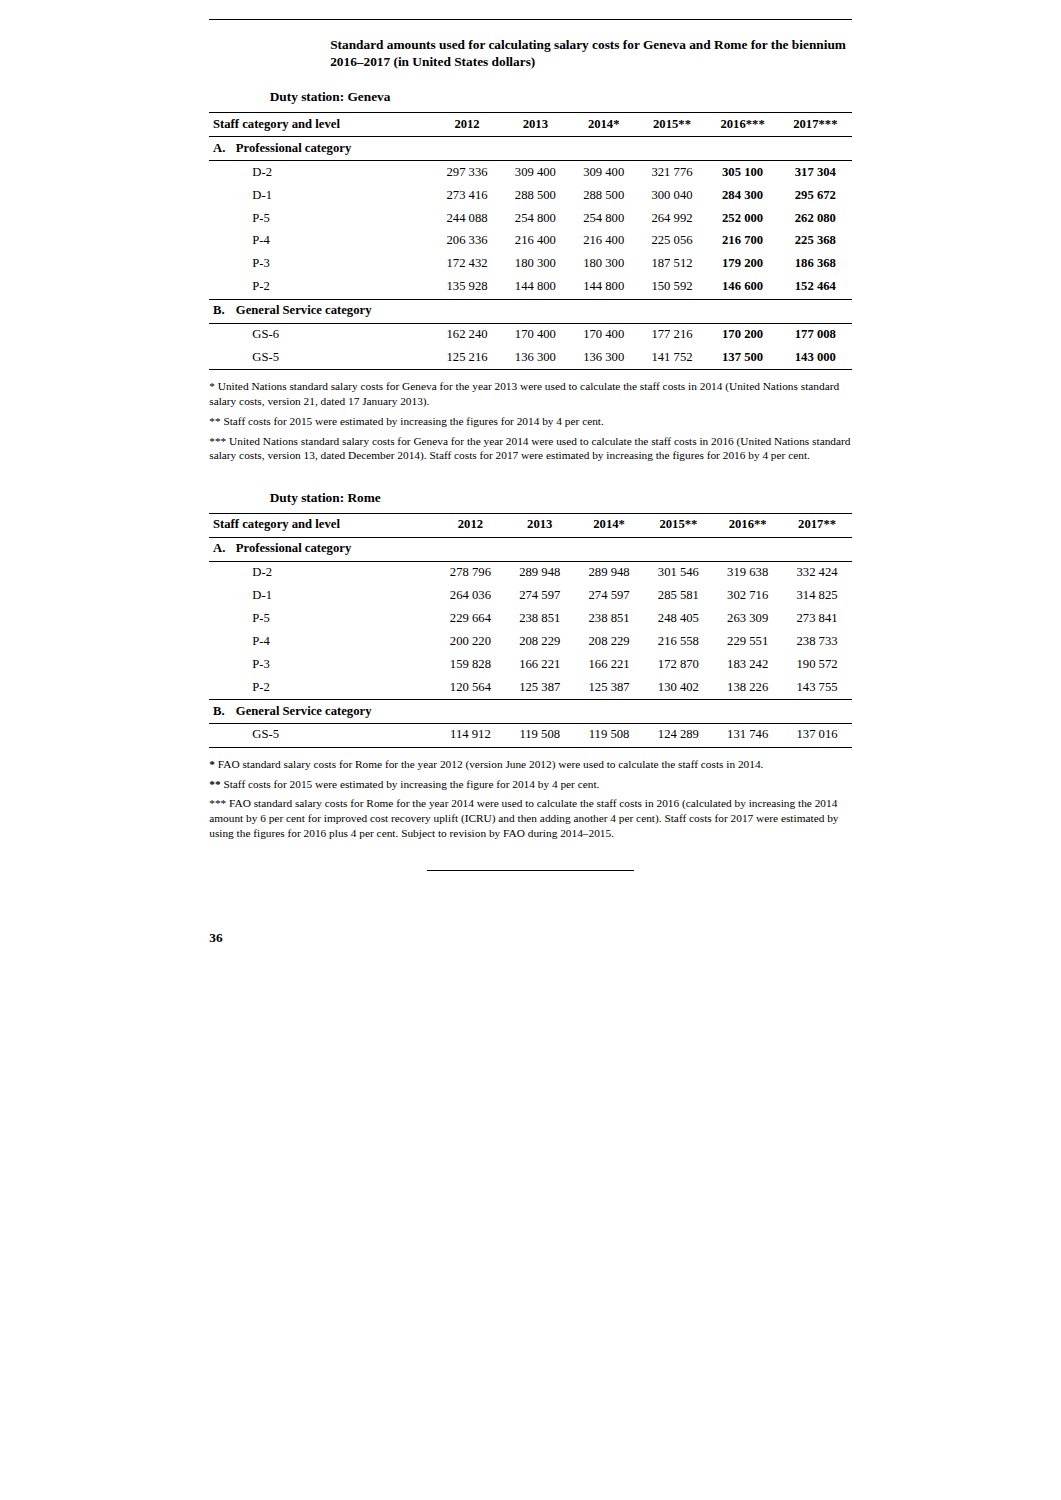Standard amounts used for calculating salary costs for Geneva and Rome for the biennium 2016–2017 (in United States dollars)
Duty station: Geneva
| Staff category and level | 2012 | 2013 | 2014* | 2015** | 2016*** | 2017*** |
| --- | --- | --- | --- | --- | --- | --- |
| A. | Professional category | | | | | | |
| | D-2 | 297 336 | 309 400 | 309 400 | 321 776 | 305 100 | 317 304 |
| | D-1 | 273 416 | 288 500 | 288 500 | 300 040 | 284 300 | 295 672 |
| | P-5 | 244 088 | 254 800 | 254 800 | 264 992 | 252 000 | 262 080 |
| | P-4 | 206 336 | 216 400 | 216 400 | 225 056 | 216 700 | 225 368 |
| | P-3 | 172 432 | 180 300 | 180 300 | 187 512 | 179 200 | 186 368 |
| | P-2 | 135 928 | 144 800 | 144 800 | 150 592 | 146 600 | 152 464 |
| B. | General Service category | | | | | | |
| | GS-6 | 162 240 | 170 400 | 170 400 | 177 216 | 170 200 | 177 008 |
| | GS-5 | 125 216 | 136 300 | 136 300 | 141 752 | 137 500 | 143 000 |
* United Nations standard salary costs for Geneva for the year 2013 were used to calculate the staff costs in 2014 (United Nations standard salary costs, version 21, dated 17 January 2013).
** Staff costs for 2015 were estimated by increasing the figures for 2014 by 4 per cent.
*** United Nations standard salary costs for Geneva for the year 2014 were used to calculate the staff costs in 2016 (United Nations standard salary costs, version 13, dated December 2014). Staff costs for 2017 were estimated by increasing the figures for 2016 by 4 per cent.
Duty station: Rome
| Staff category and level | 2012 | 2013 | 2014* | 2015** | 2016** | 2017** |
| --- | --- | --- | --- | --- | --- | --- |
| A. | Professional category | | | | | | |
| | D-2 | 278 796 | 289 948 | 289 948 | 301 546 | 319 638 | 332 424 |
| | D-1 | 264 036 | 274 597 | 274 597 | 285 581 | 302 716 | 314 825 |
| | P-5 | 229 664 | 238 851 | 238 851 | 248 405 | 263 309 | 273 841 |
| | P-4 | 200 220 | 208 229 | 208 229 | 216 558 | 229 551 | 238 733 |
| | P-3 | 159 828 | 166 221 | 166 221 | 172 870 | 183 242 | 190 572 |
| | P-2 | 120 564 | 125 387 | 125 387 | 130 402 | 138 226 | 143 755 |
| B. | General Service category | | | | | | |
| | GS-5 | 114 912 | 119 508 | 119 508 | 124 289 | 131 746 | 137 016 |
* FAO standard salary costs for Rome for the year 2012 (version June 2012) were used to calculate the staff costs in 2014.
** Staff costs for 2015 were estimated by increasing the figure for 2014 by 4 per cent.
*** FAO standard salary costs for Rome for the year 2014 were used to calculate the staff costs in 2016 (calculated by increasing the 2014 amount by 6 per cent for improved cost recovery uplift (ICRU) and then adding another 4 per cent). Staff costs for 2017 were estimated by using the figures for 2016 plus 4 per cent. Subject to revision by FAO during 2014–2015.
36